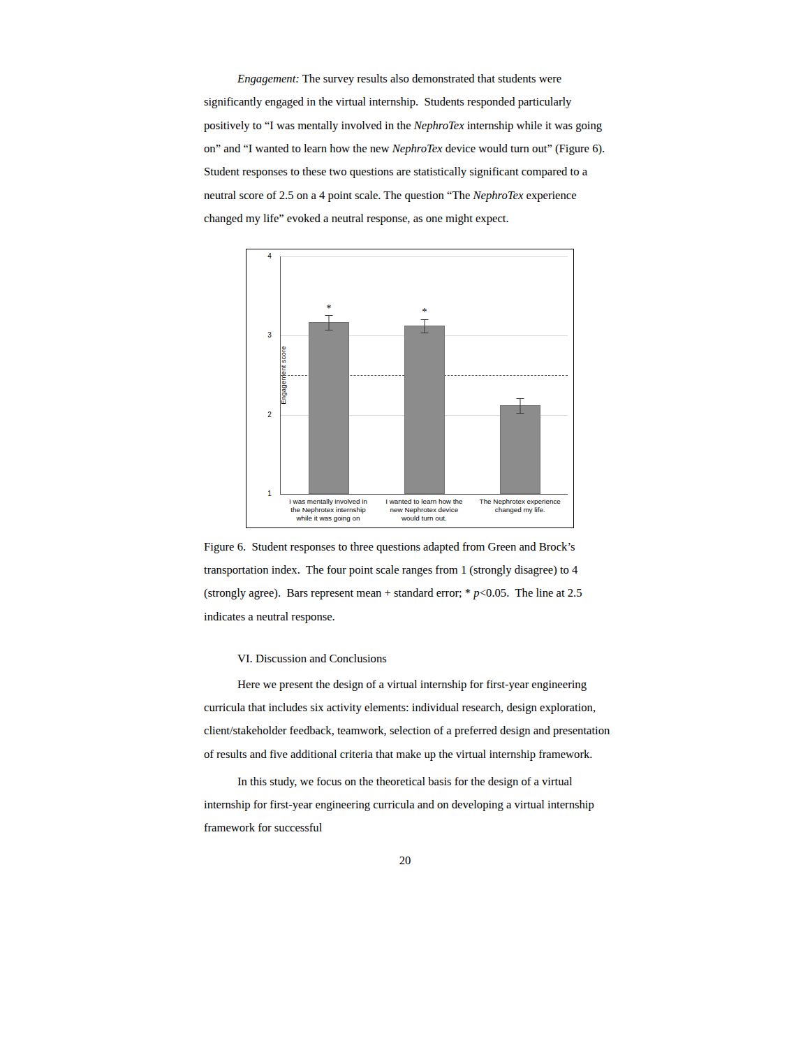Engagement: The survey results also demonstrated that students were significantly engaged in the virtual internship. Students responded particularly positively to “I was mentally involved in the NephroTex internship while it was going on” and “I wanted to learn how the new NephroTex device would turn out” (Figure 6). Student responses to these two questions are statistically significant compared to a neutral score of 2.5 on a 4 point scale. The question “The NephroTex experience changed my life” evoked a neutral response, as one might expect.
Engagement score
4
3
2
1
*
*
I was mentally involved in the Nephrotex internship while it was going on
I wanted to learn how the new Nephrotex device would turn out.
The Nephrotex experience changed my life.
Figure 6. Student responses to three questions adapted from Green and Brock’s transportation index. The four point scale ranges from 1 (strongly disagree) to 4 (strongly agree). Bars represent mean + standard error; * p<0.05. The line at 2.5 indicates a neutral response.
VI. Discussion and Conclusions
Here we present the design of a virtual internship for first-year engineering curricula that includes six activity elements: individual research, design exploration, client/stakeholder feedback, teamwork, selection of a preferred design and presentation of results and five additional criteria that make up the virtual internship framework.
In this study, we focus on the theoretical basis for the design of a virtual internship for first-year engineering curricula and on developing a virtual internship framework for successful
20